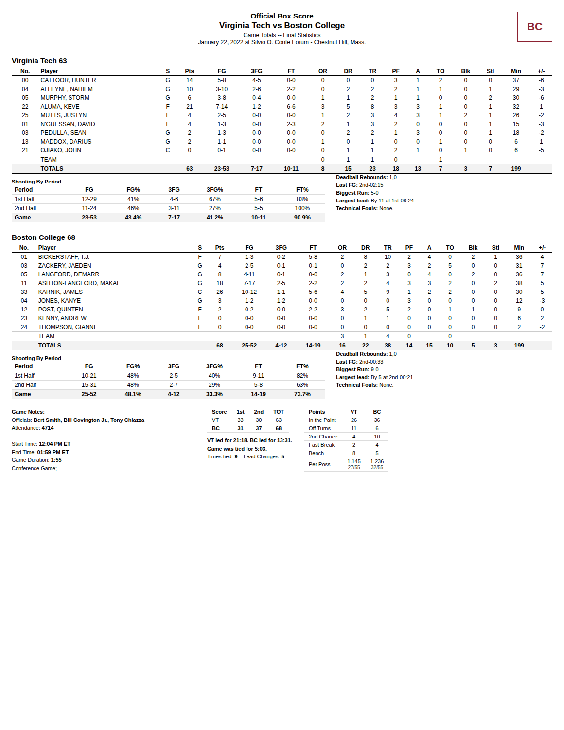BC
Official Box Score
Virginia Tech vs Boston College
Game Totals -- Final Statistics
January 22, 2022 at Silvio O. Conte Forum - Chestnut Hill, Mass.
Virginia Tech 63
| No. | Player | S | Pts | FG | 3FG | FT | OR | DR | TR | PF | A | TO | Blk | Stl | Min | +/- |
| --- | --- | --- | --- | --- | --- | --- | --- | --- | --- | --- | --- | --- | --- | --- | --- | --- |
| 00 | CATTOOR, HUNTER | G | 14 | 5-8 | 4-5 | 0-0 | 0 | 0 | 0 | 3 | 1 | 2 | 0 | 0 | 37 | -6 |
| 04 | ALLEYNE, NAHIEM | G | 10 | 3-10 | 2-6 | 2-2 | 0 | 2 | 2 | 2 | 1 | 1 | 0 | 1 | 29 | -3 |
| 05 | MURPHY, STORM | G | 6 | 3-8 | 0-4 | 0-0 | 1 | 1 | 2 | 1 | 1 | 0 | 0 | 2 | 30 | -6 |
| 22 | ALUMA, KEVE | F | 21 | 7-14 | 1-2 | 6-6 | 3 | 5 | 8 | 3 | 3 | 1 | 0 | 1 | 32 | 1 |
| 25 | MUTTS, JUSTYN | F | 4 | 2-5 | 0-0 | 0-0 | 1 | 2 | 3 | 4 | 3 | 1 | 2 | 1 | 26 | -2 |
| 01 | N'GUESSAN, DAVID | F | 4 | 1-3 | 0-0 | 2-3 | 2 | 1 | 3 | 2 | 0 | 0 | 0 | 1 | 15 | -3 |
| 03 | PEDULLA, SEAN | G | 2 | 1-3 | 0-0 | 0-0 | 0 | 2 | 2 | 1 | 3 | 0 | 0 | 1 | 18 | -2 |
| 13 | MADDOX, DARIUS | G | 2 | 1-1 | 0-0 | 0-0 | 1 | 0 | 1 | 0 | 0 | 1 | 0 | 0 | 6 | 1 |
| 21 | OJIAKO, JOHN | C | 0 | 0-1 | 0-0 | 0-0 | 0 | 1 | 1 | 2 | 1 | 0 | 1 | 0 | 6 | -5 |
| | TEAM | | | | | | 0 | 1 | 1 | 0 | | 1 | | | | |
| | TOTALS | | 63 | 23-53 | 7-17 | 10-11 | 8 | 15 | 23 | 18 | 13 | 7 | 3 | 7 | 199 | |
Shooting By Period
| Period | FG | FG% | 3FG | 3FG% | FT | FT% |
| --- | --- | --- | --- | --- | --- | --- |
| 1st Half | 12-29 | 41% | 4-6 | 67% | 5-6 | 83% |
| 2nd Half | 11-24 | 46% | 3-11 | 27% | 5-5 | 100% |
| Game | 23-53 | 43.4% | 7-17 | 41.2% | 10-11 | 90.9% |
Deadball Rebounds: 1,0
Last FG: 2nd-02:15
Biggest Run: 5-0
Largest lead: By 11 at 1st-08:24
Technical Fouls: None.
Boston College 68
| No. | Player | S | Pts | FG | 3FG | FT | OR | DR | TR | PF | A | TO | Blk | Stl | Min | +/- |
| --- | --- | --- | --- | --- | --- | --- | --- | --- | --- | --- | --- | --- | --- | --- | --- | --- |
| 01 | BICKERSTAFF, T.J. | F | 7 | 1-3 | 0-2 | 5-8 | 2 | 8 | 10 | 2 | 4 | 0 | 2 | 1 | 36 | 4 |
| 03 | ZACKERY, JAEDEN | G | 4 | 2-5 | 0-1 | 0-1 | 0 | 2 | 2 | 3 | 2 | 5 | 0 | 0 | 31 | 7 |
| 05 | LANGFORD, DEMARR | G | 8 | 4-11 | 0-1 | 0-0 | 2 | 1 | 3 | 0 | 4 | 0 | 2 | 0 | 36 | 7 |
| 11 | ASHTON-LANGFORD, MAKAI | G | 18 | 7-17 | 2-5 | 2-2 | 2 | 2 | 4 | 3 | 3 | 2 | 0 | 2 | 38 | 5 |
| 33 | KARNIK, JAMES | C | 26 | 10-12 | 1-1 | 5-6 | 4 | 5 | 9 | 1 | 2 | 2 | 0 | 0 | 30 | 5 |
| 04 | JONES, KANYE | G | 3 | 1-2 | 1-2 | 0-0 | 0 | 0 | 0 | 3 | 0 | 0 | 0 | 0 | 12 | -3 |
| 12 | POST, QUINTEN | F | 2 | 0-2 | 0-0 | 2-2 | 3 | 2 | 5 | 2 | 0 | 1 | 1 | 0 | 9 | 0 |
| 23 | KENNY, ANDREW | F | 0 | 0-0 | 0-0 | 0-0 | 0 | 1 | 1 | 0 | 0 | 0 | 0 | 0 | 6 | 2 |
| 24 | THOMPSON, GIANNI | F | 0 | 0-0 | 0-0 | 0-0 | 0 | 0 | 0 | 0 | 0 | 0 | 0 | 0 | 2 | -2 |
| | TEAM | | | | | | 3 | 1 | 4 | 0 | | 0 | | | | |
| | TOTALS | | 68 | 25-52 | 4-12 | 14-19 | 16 | 22 | 38 | 14 | 15 | 10 | 5 | 3 | 199 | |
Shooting By Period
| Period | FG | FG% | 3FG | 3FG% | FT | FT% |
| --- | --- | --- | --- | --- | --- | --- |
| 1st Half | 10-21 | 48% | 2-5 | 40% | 9-11 | 82% |
| 2nd Half | 15-31 | 48% | 2-7 | 29% | 5-8 | 63% |
| Game | 25-52 | 48.1% | 4-12 | 33.3% | 14-19 | 73.7% |
Deadball Rebounds: 1,0
Last FG: 2nd-00:33
Biggest Run: 9-0
Largest lead: By 5 at 2nd-00:21
Technical Fouls: None.
Game Notes:
Officials: Bert Smith, Bill Covington Jr., Tony Chiazza
Attendance: 4714
Start Time: 12:04 PM ET
End Time: 01:59 PM ET
Game Duration: 1:55
Conference Game;
| Score | 1st | 2nd | TOT |
| --- | --- | --- | --- |
| VT | 33 | 30 | 63 |
| BC | 31 | 37 | 68 |
VT led for 21:18. BC led for 13:31.
Game was tied for 5:03.
Times tied: 9 Lead Changes: 5
| Points | VT | BC |
| --- | --- | --- |
| In the Paint | 26 | 36 |
| Off Turns | 11 | 6 |
| 2nd Chance | 4 | 10 |
| Fast Break | 2 | 4 |
| Bench | 8 | 5 |
| Per Poss | 1.145 27/55 | 1.236 32/55 |